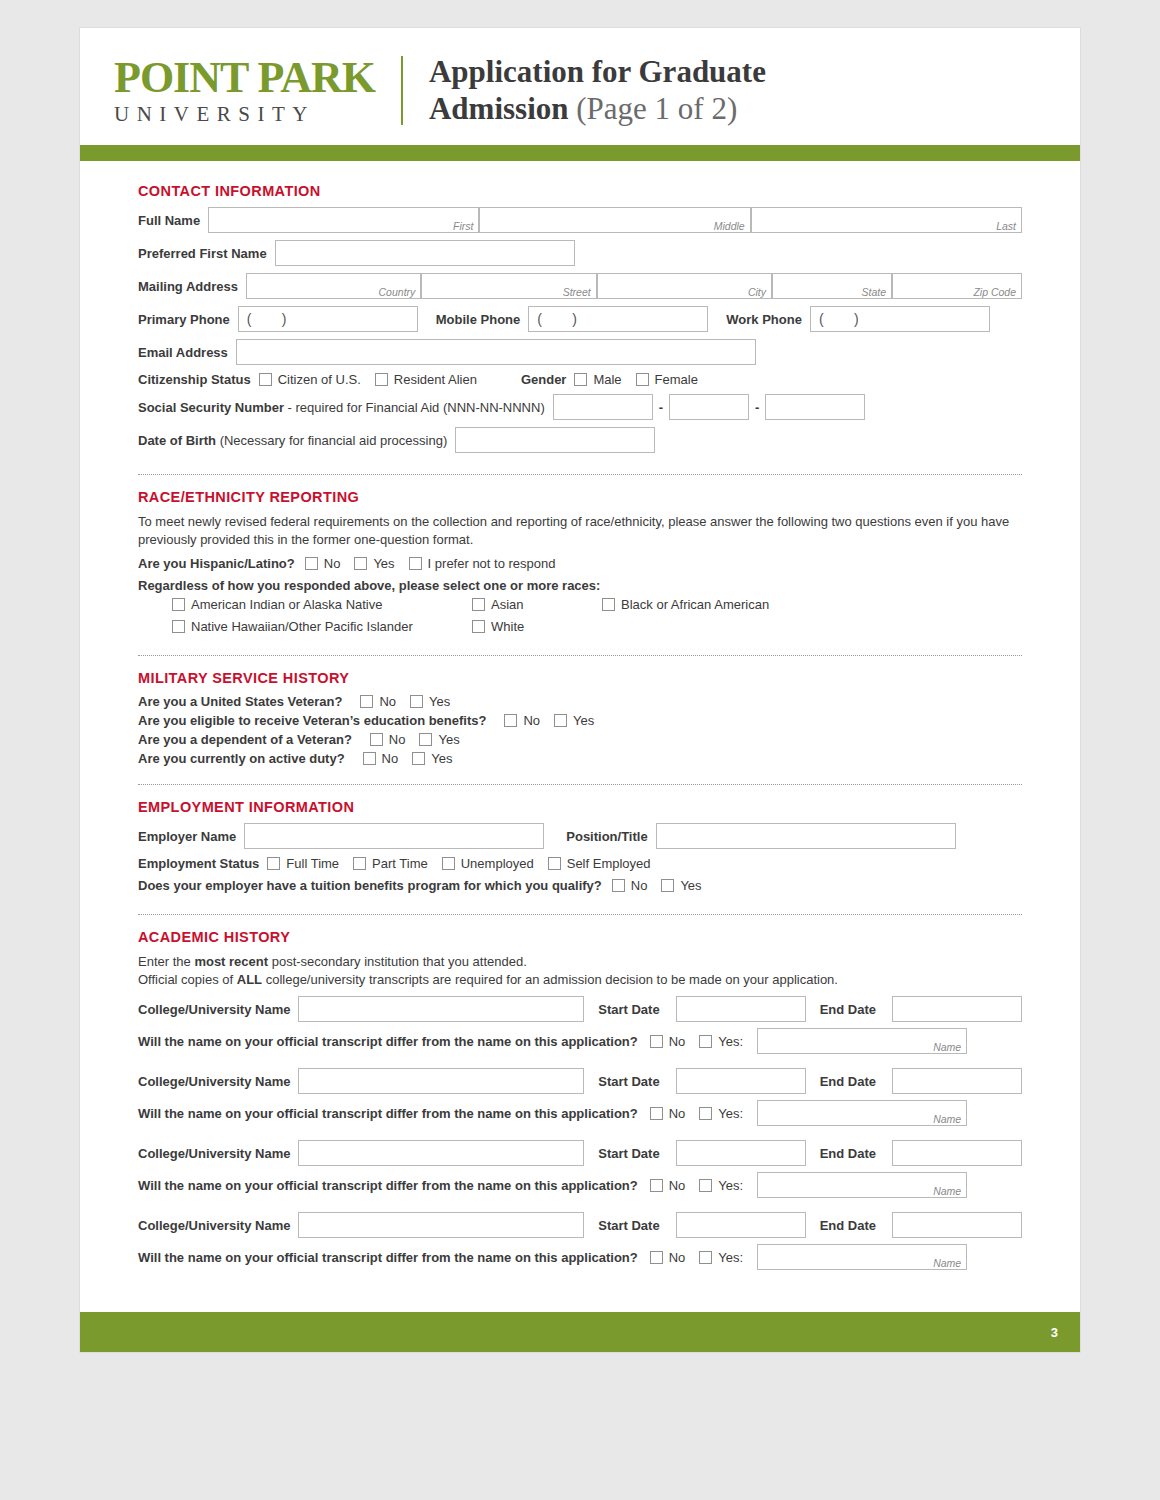POINT PARK
UNIVERSITY
Application for Graduate
Admission (Page 1 of 2)
Contact Information
Full Name
First
Middle
Last
Preferred First Name
Mailing Address
Country
Street
City
State
Zip Code
Primary Phone
( )
Mobile Phone
( )
Work Phone
( )
Email Address
Citizenship Status Citizen of U.S. Resident Alien Gender Male Female
Social Security Number - required for Financial Aid (NNN-NN-NNNN)
-
-
Date of Birth (Necessary for financial aid processing)
Race/Ethnicity Reporting
To meet newly revised federal requirements on the collection and reporting of race/ethnicity, please answer the following two questions even if you have previously provided this in the former one-question format.
Are you Hispanic/Latino? No Yes I prefer not to respond
Regardless of how you responded above, please select one or more races:
American Indian or Alaska Native
Asian
Black or African American
Native Hawaiian/Other Pacific Islander
White
Military Service History
Are you a United States Veteran? No Yes
Are you eligible to receive Veteran’s education benefits? No Yes
Are you a dependent of a Veteran? No Yes
Are you currently on active duty? No Yes
Employment Information
Employer Name
Position/Title
Employment Status Full Time Part Time Unemployed Self Employed
Does your employer have a tuition benefits program for which you qualify? No Yes
Academic History
Enter the most recent post-secondary institution that you attended.
Official copies of ALL college/university transcripts are required for an admission decision to be made on your application.
College/University Name
Start Date
End Date
Will the name on your official transcript differ from the name on this application? No Yes:
Name
College/University Name
Start Date
End Date
Will the name on your official transcript differ from the name on this application? No Yes:
Name
College/University Name
Start Date
End Date
Will the name on your official transcript differ from the name on this application? No Yes:
Name
College/University Name
Start Date
End Date
Will the name on your official transcript differ from the name on this application? No Yes:
Name
3